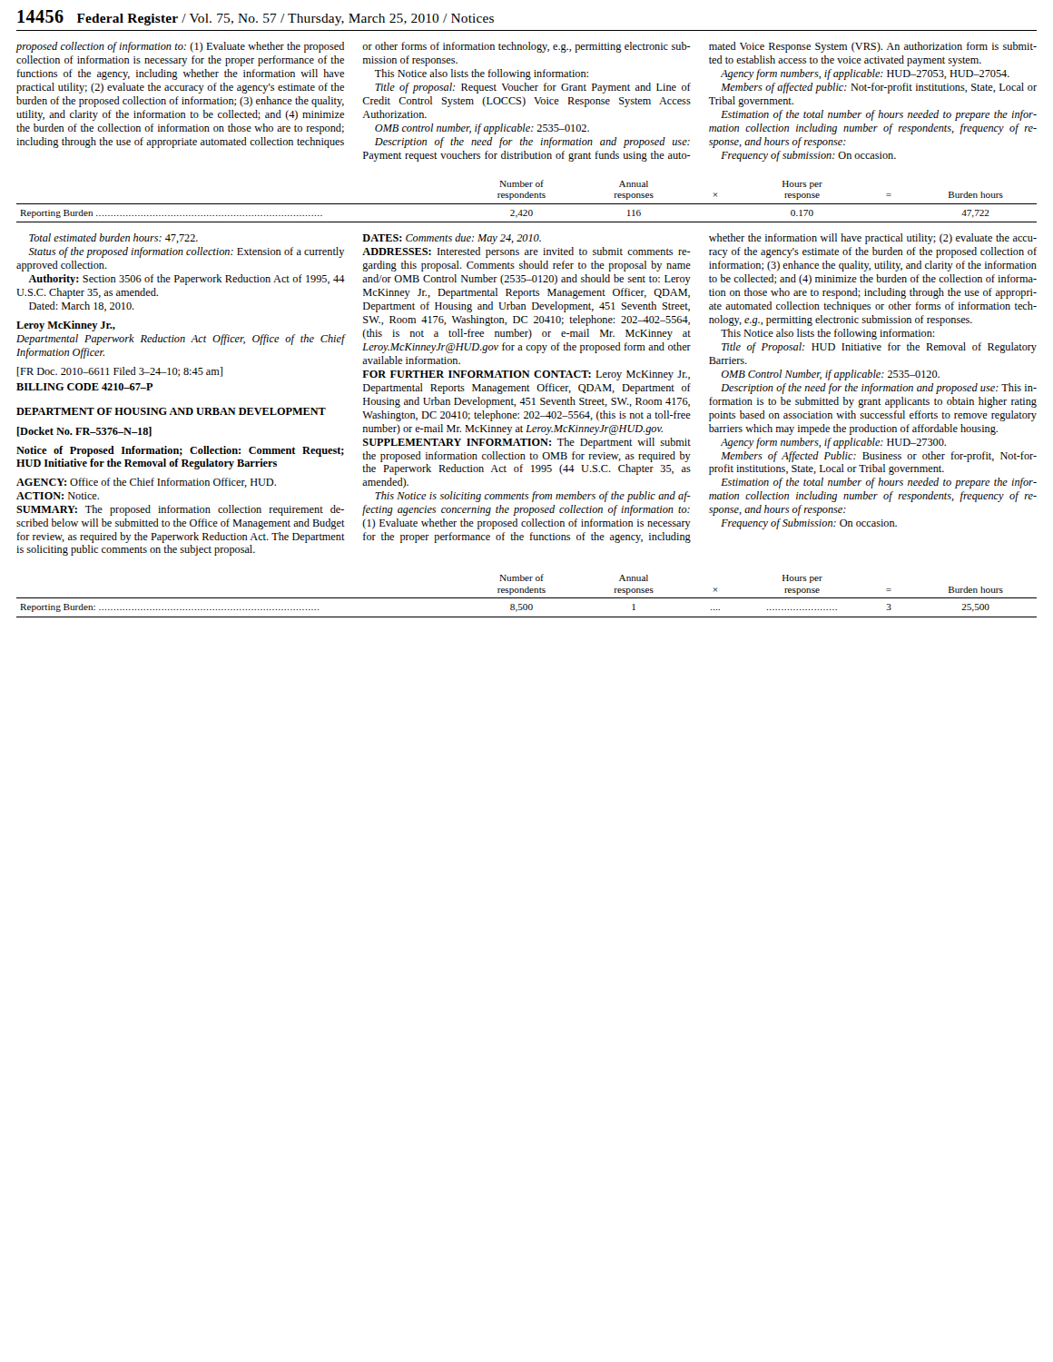14456
Federal Register / Vol. 75, No. 57 / Thursday, March 25, 2010 / Notices
proposed collection of information to: (1) Evaluate whether the proposed collection of information is necessary for the proper performance of the functions of the agency, including whether the information will have practical utility; (2) evaluate the accuracy of the agency's estimate of the burden of the proposed collection of information; (3) enhance the quality, utility, and clarity of the information to be collected; and (4) minimize the burden of the collection of information on those who are to respond; including through the use of appropriate automated collection techniques or other forms of information technology, e.g., permitting electronic submission of responses.
This Notice also lists the following information:
Title of proposal: Request Voucher for Grant Payment and Line of Credit Control System (LOCCS) Voice Response System Access Authorization.
OMB control number, if applicable: 2535–0102.
Description of the need for the information and proposed use: Payment request vouchers for distribution of grant funds using the automated Voice Response System (VRS). An authorization form is submitted to establish access to the voice activated payment system.
Agency form numbers, if applicable: HUD–27053, HUD–27054.
Members of affected public: Not-for-profit institutions, State, Local or Tribal government.
Estimation of the total number of hours needed to prepare the information collection including number of respondents, frequency of response, and hours of response:
Frequency of submission: On occasion.
| | Number of respondents | Annual responses | × | Hours per response | = | Burden hours |
| --- | --- | --- | --- | --- | --- | --- |
| Reporting Burden ............................................................................ | 2,420 | 116 | | 0.170 | | 47,722 |
Total estimated burden hours: 47,722.
Status of the proposed information collection: Extension of a currently approved collection.
Authority: Section 3506 of the Paperwork Reduction Act of 1995, 44 U.S.C. Chapter 35, as amended.
Dated: March 18, 2010.
Leroy McKinney Jr.,
Departmental Paperwork Reduction Act Officer, Office of the Chief Information Officer.
[FR Doc. 2010–6611 Filed 3–24–10; 8:45 am]
BILLING CODE 4210–67–P
DEPARTMENT OF HOUSING AND URBAN DEVELOPMENT
[Docket No. FR–5376–N–18]
Notice of Proposed Information; Collection: Comment Request; HUD Initiative for the Removal of Regulatory Barriers
AGENCY: Office of the Chief Information Officer, HUD.
ACTION: Notice.
SUMMARY: The proposed information collection requirement described below will be submitted to the Office of Management and Budget for review, as required by the Paperwork Reduction Act. The Department is soliciting public comments on the subject proposal.
DATES: Comments due: May 24, 2010.
ADDRESSES: Interested persons are invited to submit comments regarding this proposal. Comments should refer to the proposal by name and/or OMB Control Number (2535–0120) and should be sent to: Leroy McKinney Jr., Departmental Reports Management Officer, QDAM, Department of Housing and Urban Development, 451 Seventh Street, SW., Room 4176, Washington, DC 20410; telephone: 202–402–5564, (this is not a toll-free number) or e-mail Mr. McKinney at Leroy.McKinneyJr@HUD.gov for a copy of the proposed form and other available information.
FOR FURTHER INFORMATION CONTACT: Leroy McKinney Jr., Departmental Reports Management Officer, QDAM, Department of Housing and Urban Development, 451 Seventh Street, SW., Room 4176, Washington, DC 20410; telephone: 202–402–5564, (this is not a toll-free number) or e-mail Mr. McKinney at Leroy.McKinneyJr@HUD.gov.
SUPPLEMENTARY INFORMATION: The Department will submit the proposed information collection to OMB for review, as required by the Paperwork Reduction Act of 1995 (44 U.S.C. Chapter 35, as amended).
This Notice is soliciting comments from members of the public and affecting agencies concerning the proposed collection of information to: (1) Evaluate whether the proposed collection of information is necessary for the proper performance of the functions of the agency, including whether the information will have practical utility; (2) evaluate the accuracy of the agency's estimate of the burden of the proposed collection of information; (3) enhance the quality, utility, and clarity of the information to be collected; and (4) minimize the burden of the collection of information on those who are to respond; including through the use of appropriate automated collection techniques or other forms of information technology, e.g., permitting electronic submission of responses.
This Notice also lists the following information:
Title of Proposal: HUD Initiative for the Removal of Regulatory Barriers.
OMB Control Number, if applicable: 2535–0120.
Description of the need for the information and proposed use: This information is to be submitted by grant applicants to obtain higher rating points based on association with successful efforts to remove regulatory barriers which may impede the production of affordable housing.
Agency form numbers, if applicable: HUD–27300.
Members of Affected Public: Business or other for-profit, Not-for-profit institutions, State, Local or Tribal government.
Estimation of the total number of hours needed to prepare the information collection including number of respondents, frequency of response, and hours of response:
Frequency of Submission: On occasion.
| | Number of respondents | Annual responses | × | Hours per response | = | Burden hours |
| --- | --- | --- | --- | --- | --- | --- |
| Reporting Burden: .......................................................................... | 8,500 | 1 | .... | ........................ | 3 | 25,500 |